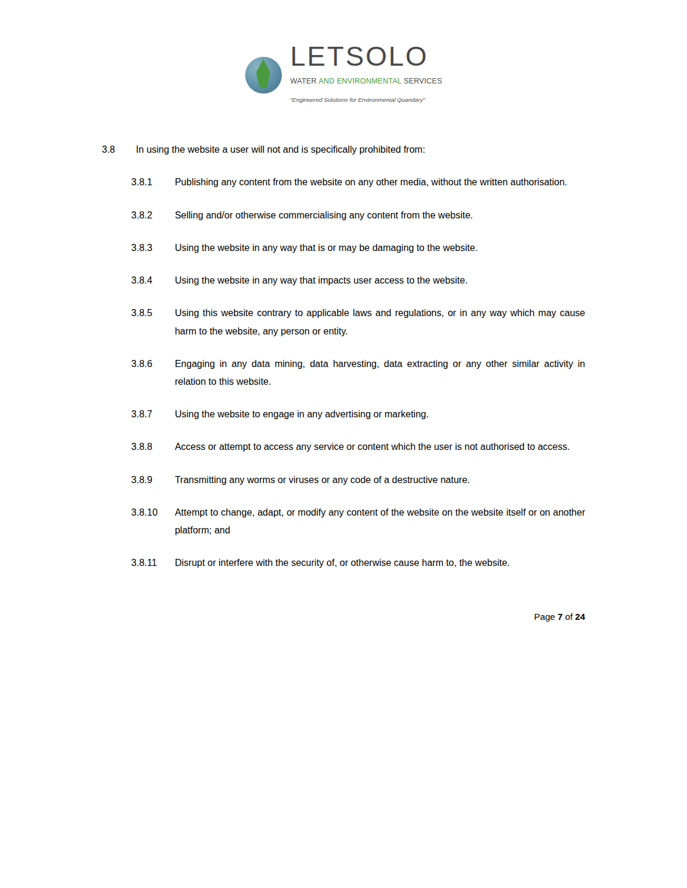LETSOLO
WATER AND ENVIRONMENTAL SERVICES
“Engineered Solutions for Environmental Quandary”
3.8
In using the website a user will not and is specifically prohibited from:
3.8.1
Publishing any content from the website on any other media, without the written authorisation.
3.8.2
Selling and/or otherwise commercialising any content from the website.
3.8.3
Using the website in any way that is or may be damaging to the website.
3.8.4
Using the website in any way that impacts user access to the website.
3.8.5
Using this website contrary to applicable laws and regulations, or in any way which may cause harm to the website, any person or entity.
3.8.6
Engaging in any data mining, data harvesting, data extracting or any other similar activity in relation to this website.
3.8.7
Using the website to engage in any advertising or marketing.
3.8.8
Access or attempt to access any service or content which the user is not authorised to access.
3.8.9
Transmitting any worms or viruses or any code of a destructive nature.
3.8.10
Attempt to change, adapt, or modify any content of the website on the website itself or on another platform; and
3.8.11
Disrupt or interfere with the security of, or otherwise cause harm to, the website.
Page 7 of 24